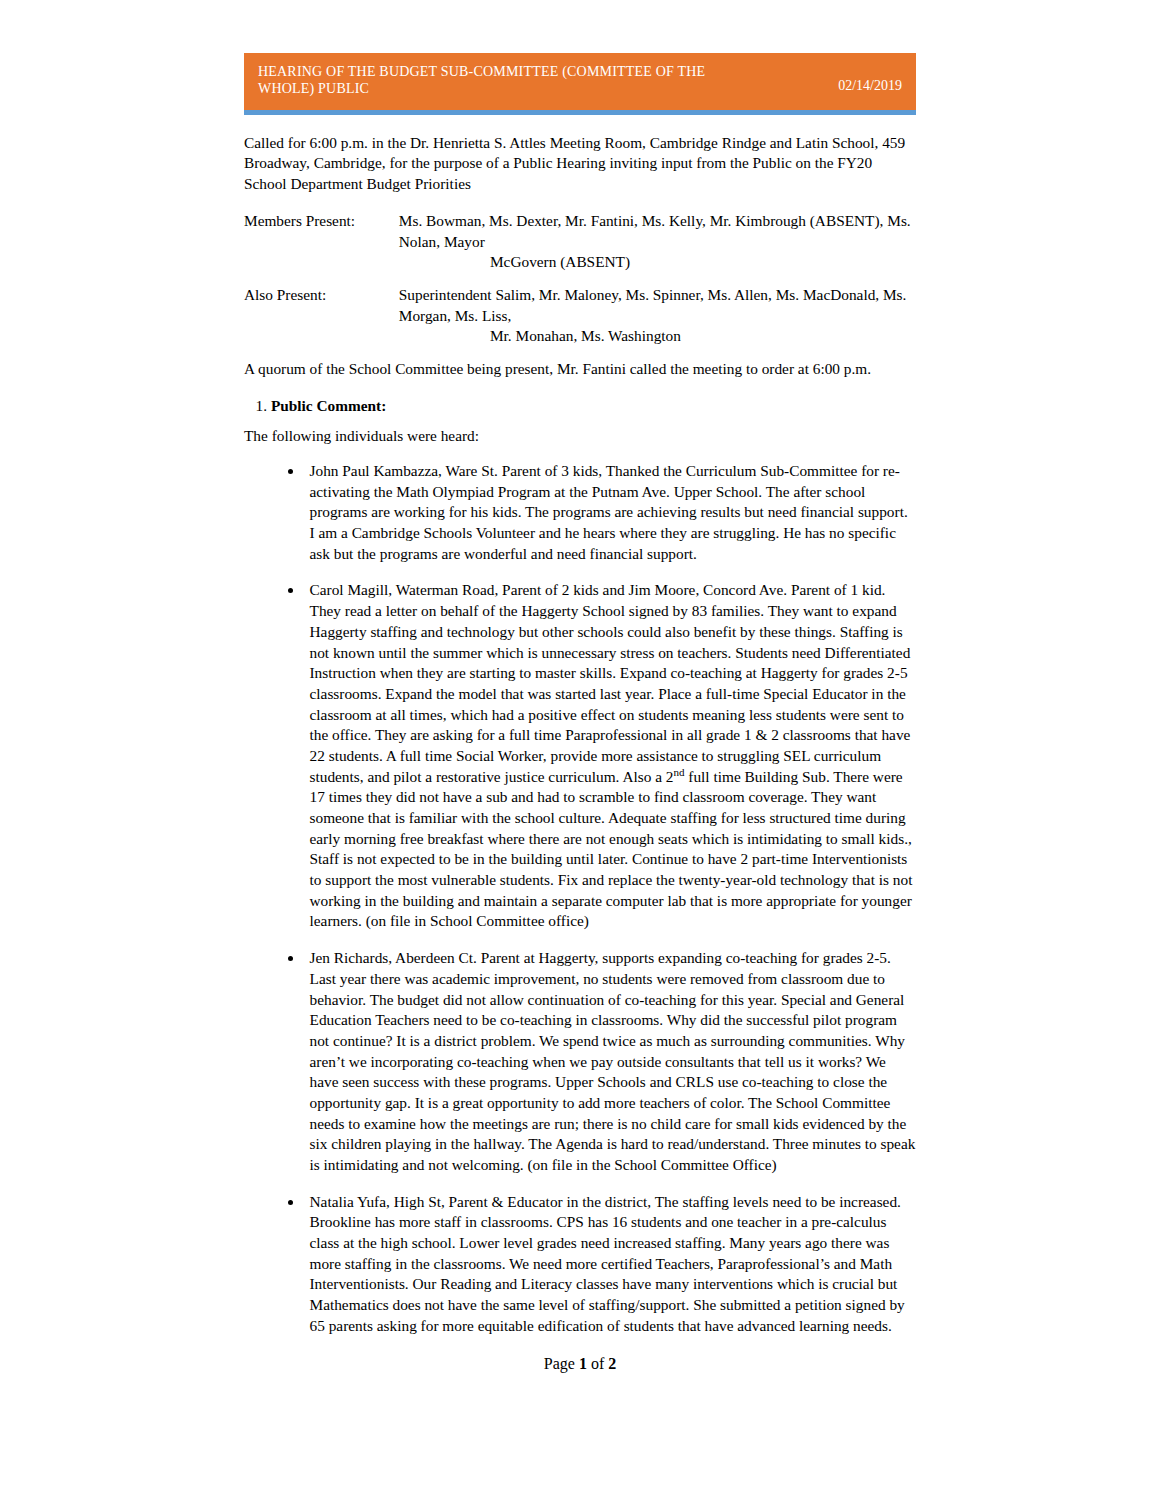Hearing of the Budget Sub-Committee (Committee of the Whole) Public
02/14/2019
Called for 6:00 p.m. in the Dr. Henrietta S. Attles Meeting Room, Cambridge Rindge and Latin School, 459 Broadway, Cambridge, for the purpose of a Public Hearing inviting input from the Public on the FY20 School Department Budget Priorities
Members Present:
Ms. Bowman, Ms. Dexter, Mr. Fantini, Ms. Kelly, Mr. Kimbrough (ABSENT), Ms. Nolan, MayorMcGovern (ABSENT)
Also Present:
Superintendent Salim, Mr. Maloney, Ms. Spinner, Ms. Allen, Ms. MacDonald, Ms. Morgan, Ms. Liss,Mr. Monahan, Ms. Washington
A quorum of the School Committee being present, Mr. Fantini called the meeting to order at 6:00 p.m.
Public Comment:
The following individuals were heard:
John Paul Kambazza, Ware St. Parent of 3 kids, Thanked the Curriculum Sub-Committee for re-activating the Math Olympiad Program at the Putnam Ave. Upper School. The after school programs are working for his kids. The programs are achieving results but need financial support. I am a Cambridge Schools Volunteer and he hears where they are struggling. He has no specific ask but the programs are wonderful and need financial support.
Carol Magill, Waterman Road, Parent of 2 kids and Jim Moore, Concord Ave. Parent of 1 kid. They read a letter on behalf of the Haggerty School signed by 83 families. They want to expand Haggerty staffing and technology but other schools could also benefit by these things. Staffing is not known until the summer which is unnecessary stress on teachers. Students need Differentiated Instruction when they are starting to master skills. Expand co-teaching at Haggerty for grades 2-5 classrooms. Expand the model that was started last year. Place a full-time Special Educator in the classroom at all times, which had a positive effect on students meaning less students were sent to the office. They are asking for a full time Paraprofessional in all grade 1 & 2 classrooms that have 22 students. A full time Social Worker, provide more assistance to struggling SEL curriculum students, and pilot a restorative justice curriculum. Also a 2nd full time Building Sub. There were 17 times they did not have a sub and had to scramble to find classroom coverage. They want someone that is familiar with the school culture. Adequate staffing for less structured time during early morning free breakfast where there are not enough seats which is intimidating to small kids., Staff is not expected to be in the building until later. Continue to have 2 part-time Interventionists to support the most vulnerable students. Fix and replace the twenty-year-old technology that is not working in the building and maintain a separate computer lab that is more appropriate for younger learners. (on file in School Committee office)
Jen Richards, Aberdeen Ct. Parent at Haggerty, supports expanding co-teaching for grades 2-5. Last year there was academic improvement, no students were removed from classroom due to behavior. The budget did not allow continuation of co-teaching for this year. Special and General Education Teachers need to be co-teaching in classrooms. Why did the successful pilot program not continue? It is a district problem. We spend twice as much as surrounding communities. Why aren’t we incorporating co-teaching when we pay outside consultants that tell us it works? We have seen success with these programs. Upper Schools and CRLS use co-teaching to close the opportunity gap. It is a great opportunity to add more teachers of color. The School Committee needs to examine how the meetings are run; there is no child care for small kids evidenced by the six children playing in the hallway. The Agenda is hard to read/understand. Three minutes to speak is intimidating and not welcoming. (on file in the School Committee Office)
Natalia Yufa, High St, Parent & Educator in the district, The staffing levels need to be increased. Brookline has more staff in classrooms. CPS has 16 students and one teacher in a pre-calculus class at the high school. Lower level grades need increased staffing. Many years ago there was more staffing in the classrooms. We need more certified Teachers, Paraprofessional’s and Math Interventionists. Our Reading and Literacy classes have many interventions which is crucial but Mathematics does not have the same level of staffing/support. She submitted a petition signed by 65 parents asking for more equitable edification of students that have advanced learning needs.
Page 1 of 2